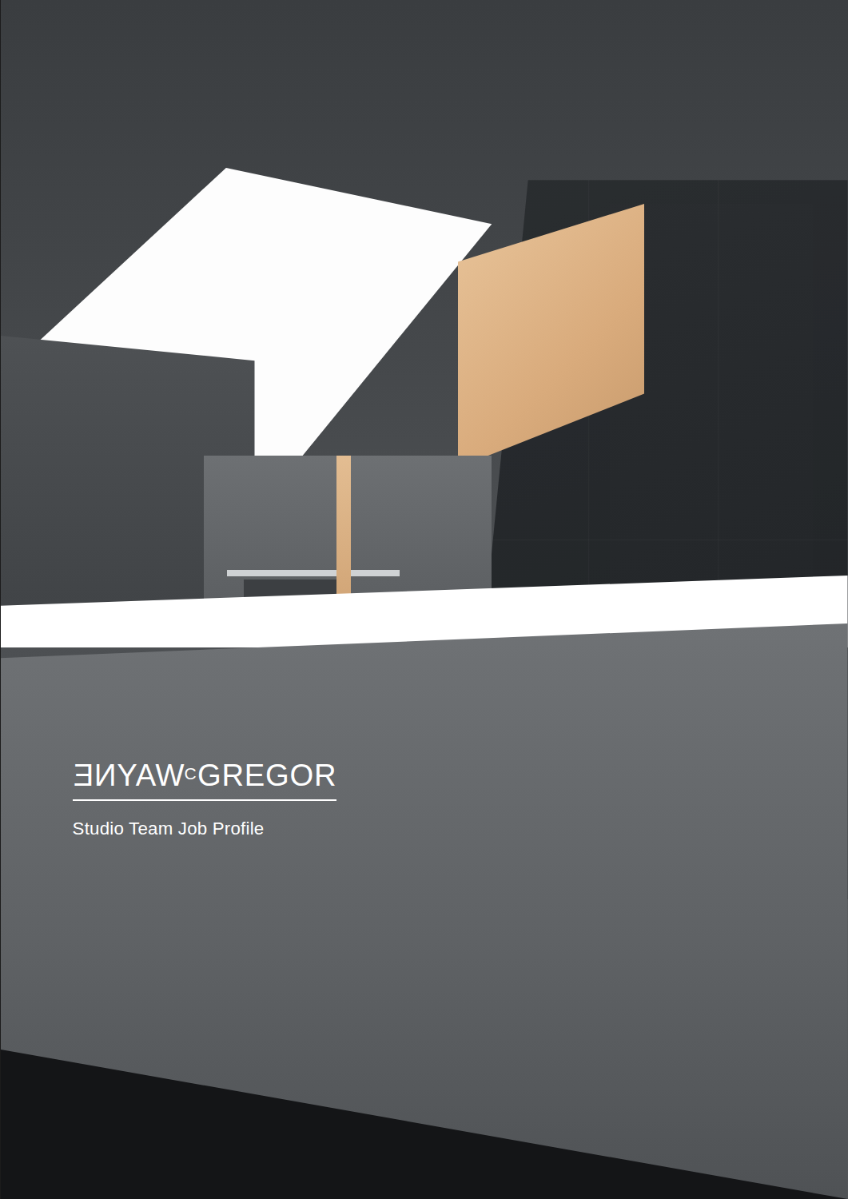WAYNE CGREGOR
Studio Team Job Profile